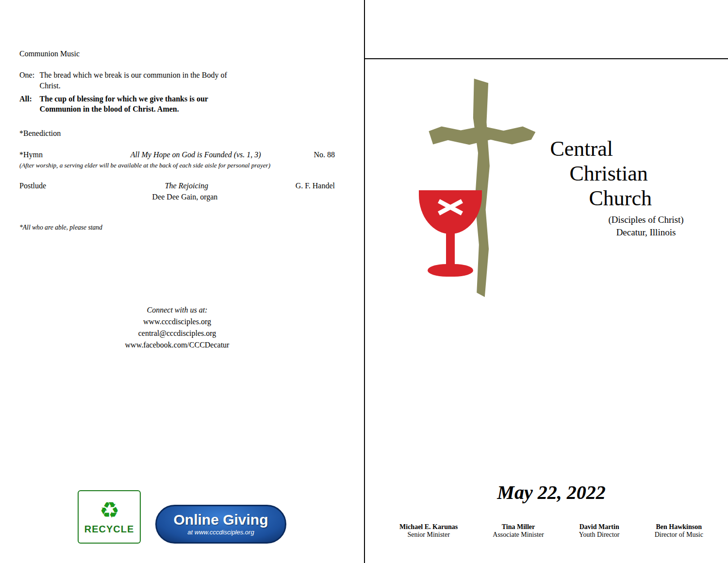Communion Music
One: The bread which we break is our communion in the Body ofChrist.
All: The cup of blessing for which we give thanks is ourCommunion in the blood of Christ. Amen.
*Benediction
*Hymn All My Hope on God is Founded (vs. 1, 3) No. 88
(After worship, a serving elder will be available at the back of each side aisle for personal prayer)
Postlude The Rejoicing G. F. Handel
Dee Dee Gain, organ
*All who are able, please stand
Connect with us at:
www.cccdisciples.org
central@cccdisciples.org
www.facebook.com/CCCDecatur
♻
RECYCLE
Online Giving
at www.cccdisciples.org
Central
Christian
Church
(Disciples of Christ)
Decatur, Illinois
May 22, 2022
Michael E. Karunas Senior Minister
Tina Miller Associate Minister
David Martin Youth Director
Ben Hawkinson Director of Music